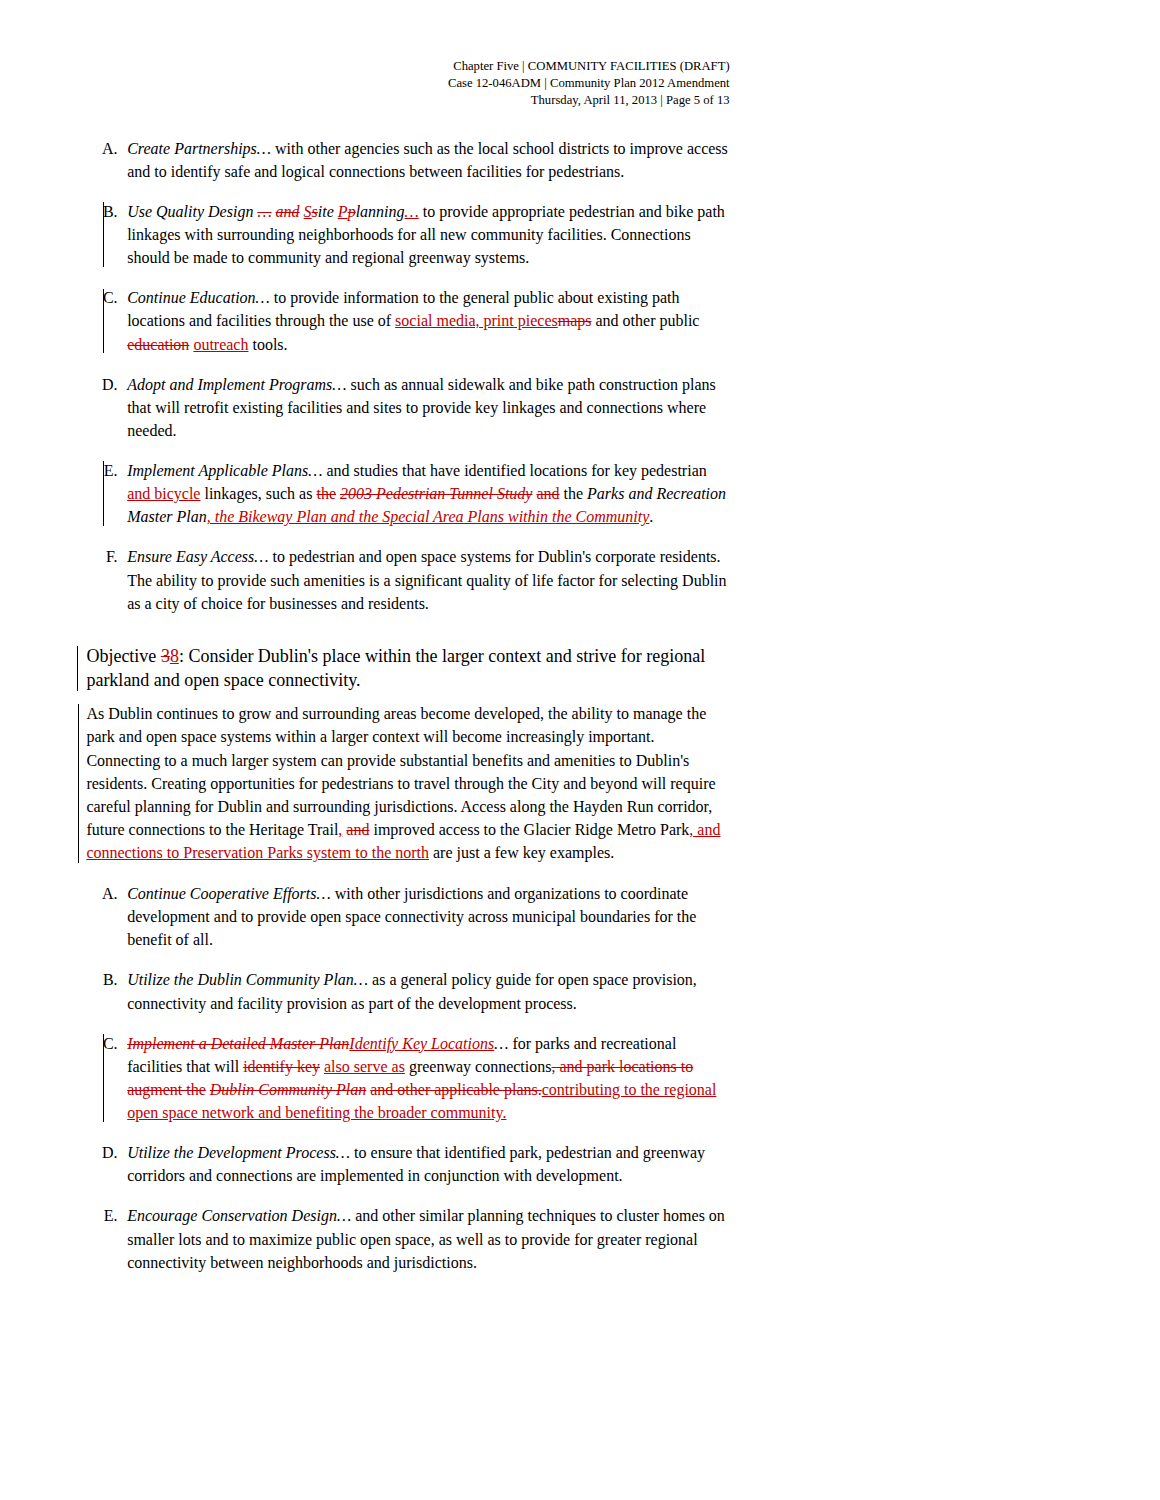Chapter Five | COMMUNITY FACILITIES (DRAFT)
Case 12-046ADM | Community Plan 2012 Amendment
Thursday, April 11, 2013 | Page 5 of 13
Create Partnerships… with other agencies such as the local school districts to improve access and to identify safe and logical connections between facilities for pedestrians.
Use Quality Design … and Ssite Pplanning… to provide appropriate pedestrian and bike path linkages with surrounding neighborhoods for all new community facilities. Connections should be made to community and regional greenway systems.
Continue Education… to provide information to the general public about existing path locations and facilities through the use of social media, print pieces maps and other public education outreach tools.
Adopt and Implement Programs… such as annual sidewalk and bike path construction plans that will retrofit existing facilities and sites to provide key linkages and connections where needed.
Implement Applicable Plans… and studies that have identified locations for key pedestrian and bicycle linkages, such as the 2003 Pedestrian Tunnel Study and the Parks and Recreation Master Plan, the Bikeway Plan and the Special Area Plans within the Community.
Ensure Easy Access… to pedestrian and open space systems for Dublin's corporate residents. The ability to provide such amenities is a significant quality of life factor for selecting Dublin as a city of choice for businesses and residents.
Objective 38: Consider Dublin's place within the larger context and strive for regional parkland and open space connectivity.
As Dublin continues to grow and surrounding areas become developed, the ability to manage the park and open space systems within a larger context will become increasingly important. Connecting to a much larger system can provide substantial benefits and amenities to Dublin's residents. Creating opportunities for pedestrians to travel through the City and beyond will require careful planning for Dublin and surrounding jurisdictions. Access along the Hayden Run corridor, future connections to the Heritage Trail, and improved access to the Glacier Ridge Metro Park, and connections to Preservation Parks system to the north are just a few key examples.
Continue Cooperative Efforts… with other jurisdictions and organizations to coordinate development and to provide open space connectivity across municipal boundaries for the benefit of all.
Utilize the Dublin Community Plan… as a general policy guide for open space provision, connectivity and facility provision as part of the development process.
Implement a Detailed Master Plan Identify Key Locations… for parks and recreational facilities that will identify key also serve as greenway connections, and park locations to augment the Dublin Community Plan and other applicable plans. contributing to the regional open space network and benefiting the broader community.
Utilize the Development Process… to ensure that identified park, pedestrian and greenway corridors and connections are implemented in conjunction with development.
Encourage Conservation Design… and other similar planning techniques to cluster homes on smaller lots and to maximize public open space, as well as to provide for greater regional connectivity between neighborhoods and jurisdictions.